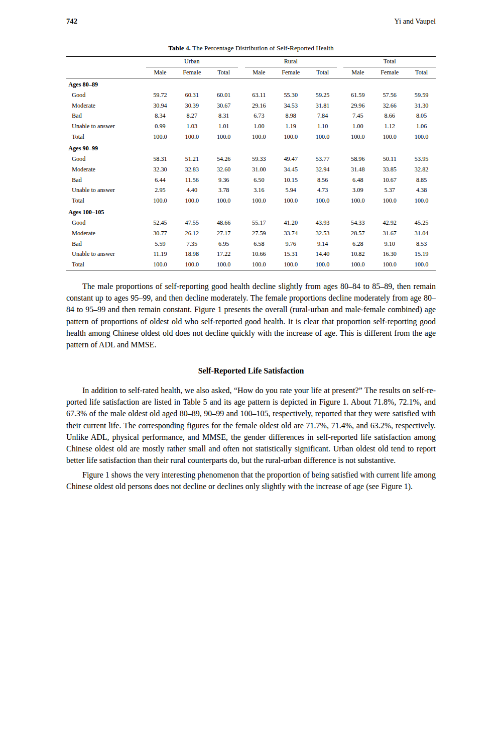742 Yi and Vaupel
Table 4. The Percentage Distribution of Self-Reported Health
| | Urban | | Rural | | Total |
| --- | --- | --- | --- | --- | --- |
| | Male | Female | Total | | Male | Female | Total | | Male | Female | Total |
| Ages 80–89 |
| Good | 59.72 | 60.31 | 60.01 | | 63.11 | 55.30 | 59.25 | | 61.59 | 57.56 | 59.59 |
| Moderate | 30.94 | 30.39 | 30.67 | | 29.16 | 34.53 | 31.81 | | 29.96 | 32.66 | 31.30 |
| Bad | 8.34 | 8.27 | 8.31 | | 6.73 | 8.98 | 7.84 | | 7.45 | 8.66 | 8.05 |
| Unable to answer | 0.99 | 1.03 | 1.01 | | 1.00 | 1.19 | 1.10 | | 1.00 | 1.12 | 1.06 |
| Total | 100.0 | 100.0 | 100.0 | | 100.0 | 100.0 | 100.0 | | 100.0 | 100.0 | 100.0 |
| Ages 90–99 |
| Good | 58.31 | 51.21 | 54.26 | | 59.33 | 49.47 | 53.77 | | 58.96 | 50.11 | 53.95 |
| Moderate | 32.30 | 32.83 | 32.60 | | 31.00 | 34.45 | 32.94 | | 31.48 | 33.85 | 32.82 |
| Bad | 6.44 | 11.56 | 9.36 | | 6.50 | 10.15 | 8.56 | | 6.48 | 10.67 | 8.85 |
| Unable to answer | 2.95 | 4.40 | 3.78 | | 3.16 | 5.94 | 4.73 | | 3.09 | 5.37 | 4.38 |
| Total | 100.0 | 100.0 | 100.0 | | 100.0 | 100.0 | 100.0 | | 100.0 | 100.0 | 100.0 |
| Ages 100–105 |
| Good | 52.45 | 47.55 | 48.66 | | 55.17 | 41.20 | 43.93 | | 54.33 | 42.92 | 45.25 |
| Moderate | 30.77 | 26.12 | 27.17 | | 27.59 | 33.74 | 32.53 | | 28.57 | 31.67 | 31.04 |
| Bad | 5.59 | 7.35 | 6.95 | | 6.58 | 9.76 | 9.14 | | 6.28 | 9.10 | 8.53 |
| Unable to answer | 11.19 | 18.98 | 17.22 | | 10.66 | 15.31 | 14.40 | | 10.82 | 16.30 | 15.19 |
| Total | 100.0 | 100.0 | 100.0 | | 100.0 | 100.0 | 100.0 | | 100.0 | 100.0 | 100.0 |
The male proportions of self-reporting good health decline slightly from ages 80–84 to 85–89, then remain constant up to ages 95–99, and then decline moderately. The female proportions decline moderately from age 80–84 to 95–99 and then remain constant. Figure 1 presents the overall (rural-urban and male-female combined) age pattern of proportions of oldest old who self-reported good health. It is clear that proportion self-reporting good health among Chinese oldest old does not decline quickly with the increase of age. This is different from the age pattern of ADL and MMSE.
Self-Reported Life Satisfaction
In addition to self-rated health, we also asked, “How do you rate your life at present?” The results on self-reported life satisfaction are listed in Table 5 and its age pattern is depicted in Figure 1. About 71.8%, 72.1%, and 67.3% of the male oldest old aged 80–89, 90–99 and 100–105, respectively, reported that they were satisfied with their current life. The corresponding figures for the female oldest old are 71.7%, 71.4%, and 63.2%, respectively. Unlike ADL, physical performance, and MMSE, the gender differences in self-reported life satisfaction among Chinese oldest old are mostly rather small and often not statistically significant. Urban oldest old tend to report better life satisfaction than their rural counterparts do, but the rural-urban difference is not substantive.
Figure 1 shows the very interesting phenomenon that the proportion of being satisfied with current life among Chinese oldest old persons does not decline or declines only slightly with the increase of age (see Figure 1).